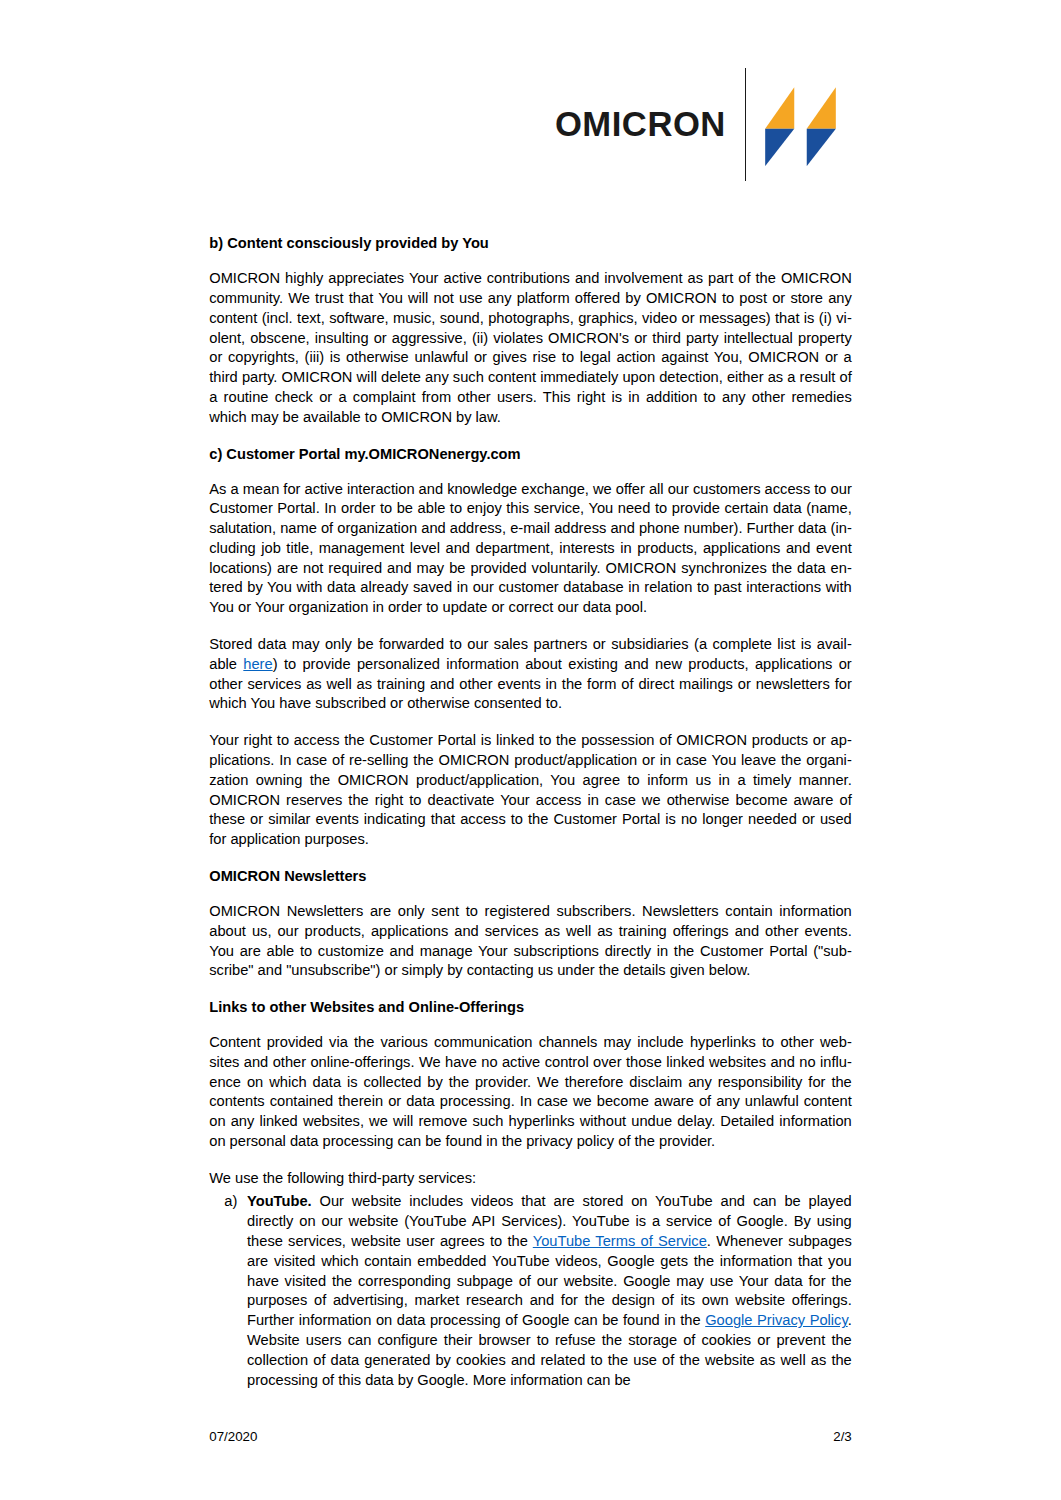OMICRON
b) Content consciously provided by You
OMICRON highly appreciates Your active contributions and involvement as part of the OMICRON community. We trust that You will not use any platform offered by OMICRON to post or store any content (incl. text, software, music, sound, photographs, graphics, video or messages) that is (i) violent, obscene, insulting or aggressive, (ii) violates OMICRON's or third party intellectual property or copyrights, (iii) is otherwise unlawful or gives rise to legal action against You, OMICRON or a third party. OMICRON will delete any such content immediately upon detection, either as a result of a routine check or a complaint from other users. This right is in addition to any other remedies which may be available to OMICRON by law.
c) Customer Portal my.OMICRONenergy.com
As a mean for active interaction and knowledge exchange, we offer all our customers access to our Customer Portal. In order to be able to enjoy this service, You need to provide certain data (name, salutation, name of organization and address, e-mail address and phone number). Further data (including job title, management level and department, interests in products, applications and event locations) are not required and may be provided voluntarily. OMICRON synchronizes the data entered by You with data already saved in our customer database in relation to past interactions with You or Your organization in order to update or correct our data pool.
Stored data may only be forwarded to our sales partners or subsidiaries (a complete list is available here) to provide personalized information about existing and new products, applications or other services as well as training and other events in the form of direct mailings or newsletters for which You have subscribed or otherwise consented to.
Your right to access the Customer Portal is linked to the possession of OMICRON products or applications. In case of re-selling the OMICRON product/application or in case You leave the organization owning the OMICRON product/application, You agree to inform us in a timely manner. OMICRON reserves the right to deactivate Your access in case we otherwise become aware of these or similar events indicating that access to the Customer Portal is no longer needed or used for application purposes.
OMICRON Newsletters
OMICRON Newsletters are only sent to registered subscribers. Newsletters contain information about us, our products, applications and services as well as training offerings and other events. You are able to customize and manage Your subscriptions directly in the Customer Portal ("subscribe" and "unsubscribe") or simply by contacting us under the details given below.
Links to other Websites and Online-Offerings
Content provided via the various communication channels may include hyperlinks to other websites and other online-offerings. We have no active control over those linked websites and no influence on which data is collected by the provider. We therefore disclaim any responsibility for the contents contained therein or data processing. In case we become aware of any unlawful content on any linked websites, we will remove such hyperlinks without undue delay. Detailed information on personal data processing can be found in the privacy policy of the provider.
We use the following third-party services:
a) YouTube. Our website includes videos that are stored on YouTube and can be played directly on our website (YouTube API Services). YouTube is a service of Google. By using these services, website user agrees to the YouTube Terms of Service. Whenever subpages are visited which contain embedded YouTube videos, Google gets the information that you have visited the corresponding subpage of our website. Google may use Your data for the purposes of advertising, market research and for the design of its own website offerings. Further information on data processing of Google can be found in the Google Privacy Policy. Website users can configure their browser to refuse the storage of cookies or prevent the collection of data generated by cookies and related to the use of the website as well as the processing of this data by Google. More information can be
07/2020 2/3